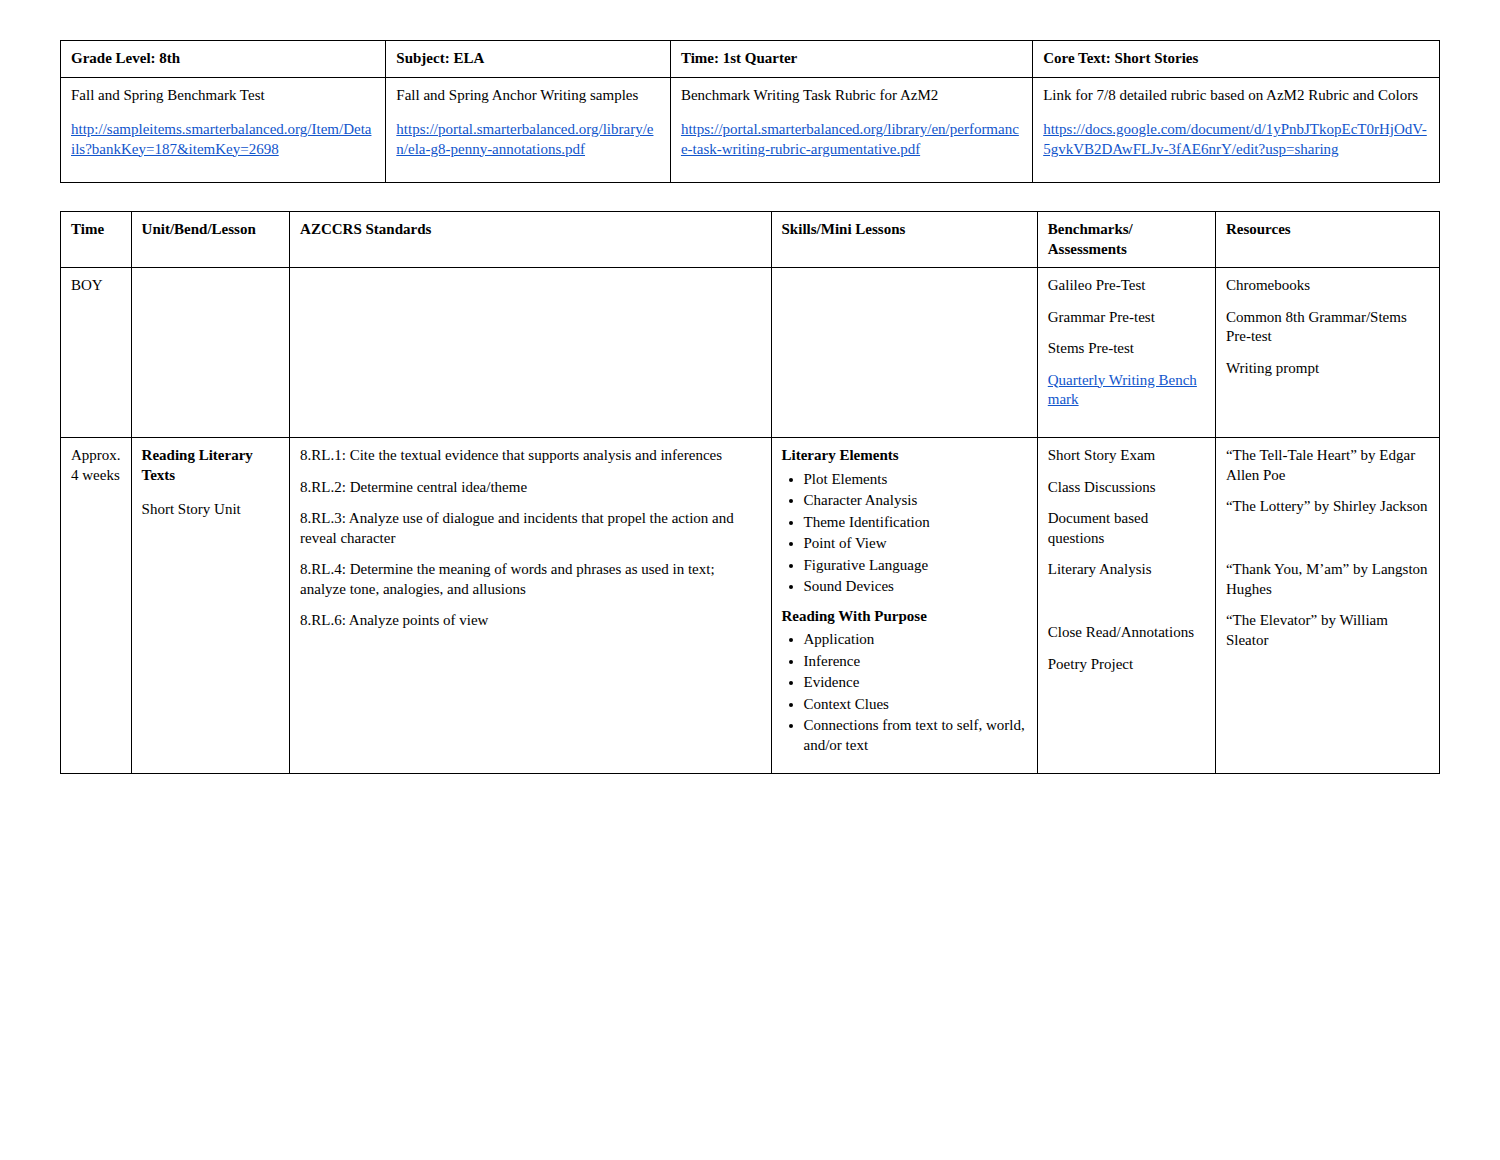| Grade Level: 8th | Subject: ELA | Time: 1st Quarter | Core Text: Short Stories |
| --- | --- | --- | --- |
| Fall and Spring Benchmark Test http://sampleitems.smarterbalanced.org/Item/Details?bankKey=187&itemKey=2698 | Fall and Spring Anchor Writing samples https://portal.smarterbalanced.org/library/en/ela-g8-penny-annotations.pdf | Benchmark Writing Task Rubric for AzM2 https://portal.smarterbalanced.org/library/en/performance-task-writing-rubric-argumentative.pdf | Link for 7/8 detailed rubric based on AzM2 Rubric and Colors https://docs.google.com/document/d/1yPnbJTkopEcT0rHjOdV-5gvkVB2DAwFLJv-3fAE6nrY/edit?usp=sharing |
| Time | Unit/Bend/Lesson | AZCCRS Standards | Skills/Mini Lessons | Benchmarks/ Assessments | Resources |
| --- | --- | --- | --- | --- | --- |
| BOY | | | | Galileo Pre-Test Grammar Pre-test Stems Pre-test Quarterly Writing Benchmark | Chromebooks Common 8th Grammar/Stems Pre-test Writing prompt |
| Approx. 4 weeks | Reading Literary Texts Short Story Unit | 8.RL.1: Cite the textual evidence that supports analysis and inferences 8.RL.2: Determine central idea/theme 8.RL.3: Analyze use of dialogue and incidents that propel the action and reveal character 8.RL.4: Determine the meaning of words and phrases as used in text; analyze tone, analogies, and allusions 8.RL.6: Analyze points of view | Literary Elements Plot Elements Character Analysis Theme Identification Point of View Figurative Language Sound Devices Reading With Purpose Application Inference Evidence Context Clues Connections from text to self, world, and/or text | Short Story Exam Class Discussions Document based questions Literary Analysis Close Read/Annotations Poetry Project | “The Tell-Tale Heart” by Edgar Allen Poe “The Lottery” by Shirley Jackson “Thank You, M’am” by Langston Hughes “The Elevator” by William Sleator |